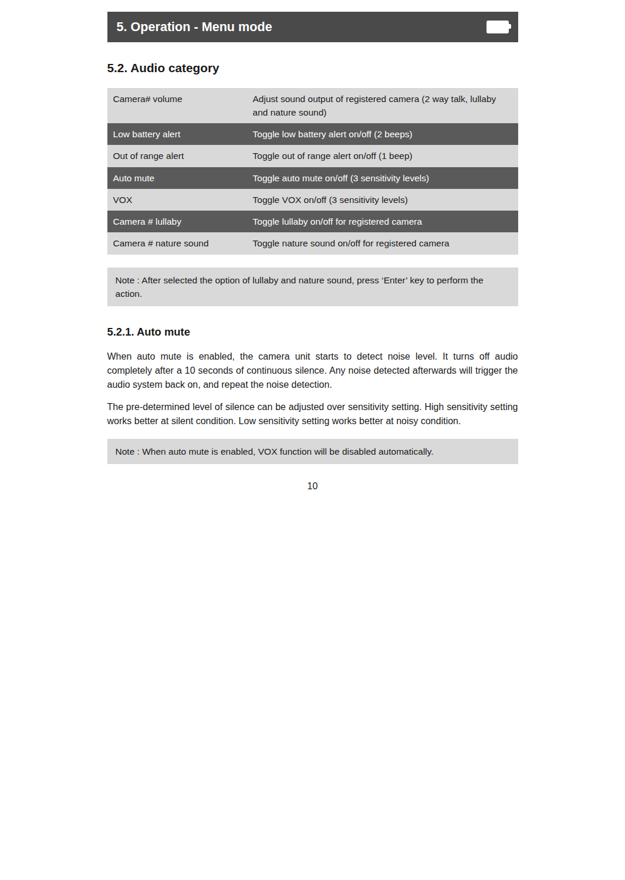5. Operation - Menu mode
5.2. Audio category
| Camera# volume | Adjust sound output of registered camera (2 way talk, lullaby and nature sound) |
| Low battery alert | Toggle low battery alert on/off (2 beeps) |
| Out of range alert | Toggle out of range alert on/off (1 beep) |
| Auto mute | Toggle auto mute on/off (3 sensitivity levels) |
| VOX | Toggle VOX on/off (3 sensitivity levels) |
| Camera # lullaby | Toggle lullaby on/off for registered camera |
| Camera # nature sound | Toggle nature sound on/off for registered camera |
Note : After selected the option of lullaby and nature sound, press ‘Enter’ key to perform the action.
5.2.1. Auto mute
When auto mute is enabled, the camera unit starts to detect noise level. It turns off audio completely after a 10 seconds of continuous silence. Any noise detected afterwards will trigger the audio system back on, and repeat the noise detection.
The pre-determined level of silence can be adjusted over sensitivity setting. High sensitivity setting works better at silent condition. Low sensitivity setting works better at noisy condition.
Note : When auto mute is enabled, VOX function will be disabled automatically.
10